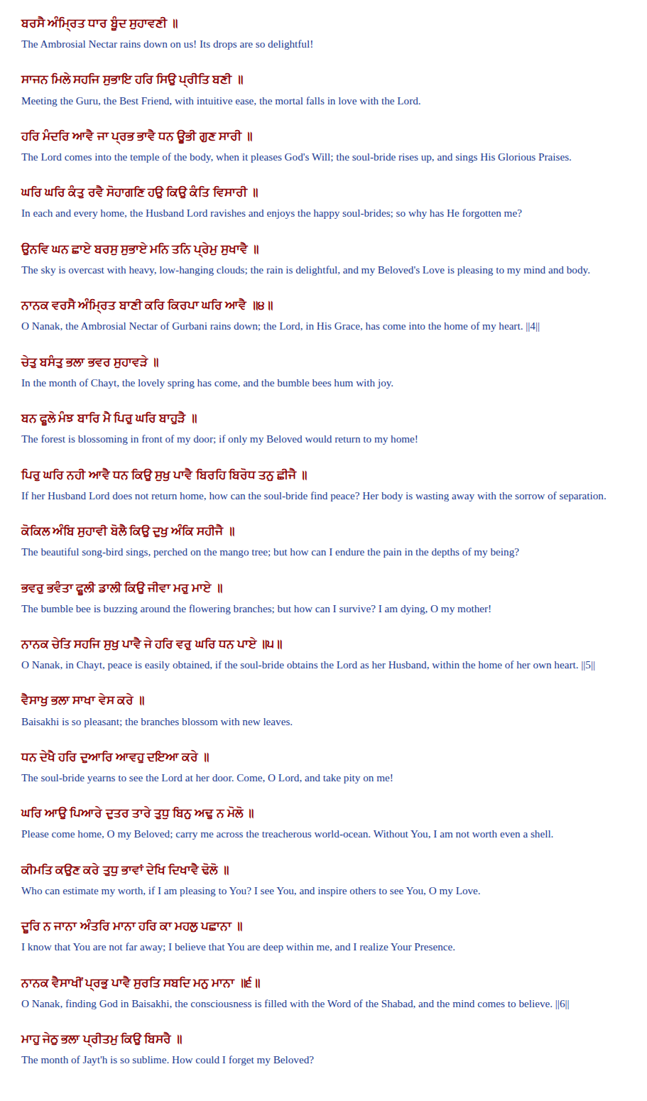ਬਰਸੈ ਅੰਮ੍ਰਿਤ ਧਾਰ ਬੂੰਦ ਸੁਹਾਵਣੀ ॥
The Ambrosial Nectar rains down on us! Its drops are so delightful!
ਸਾਜਨ ਮਿਲੇ ਸਹਜਿ ਸੁਭਾਇ ਹਰਿ ਸਿਉ ਪ੍ਰੀਤਿ ਬਣੀ ॥
Meeting the Guru, the Best Friend, with intuitive ease, the mortal falls in love with the Lord.
ਹਰਿ ਮੰਦਰਿ ਆਵੈ ਜਾ ਪ੍ਰਭ ਭਾਵੈ ਧਨ ਊਭੀ ਗੁਣ ਸਾਰੀ ॥
The Lord comes into the temple of the body, when it pleases God's Will; the soul-bride rises up, and sings His Glorious Praises.
ਘਰਿ ਘਰਿ ਕੰਤੁ ਰਵੈ ਸੋਹਾਗਣਿ ਹਉ ਕਿਉ ਕੰਤਿ ਵਿਸਾਰੀ ॥
In each and every home, the Husband Lord ravishes and enjoys the happy soul-brides; so why has He forgotten me?
ਉਨਵਿ ਘਨ ਛਾਏ ਬਰਸੁ ਸੁਭਾਏ ਮਨਿ ਤਨਿ ਪ੍ਰੇਮੁ ਸੁਖਾਵੈ ॥
The sky is overcast with heavy, low-hanging clouds; the rain is delightful, and my Beloved's Love is pleasing to my mind and body.
ਨਾਨਕ ਵਰਸੈ ਅੰਮ੍ਰਿਤ ਬਾਣੀ ਕਰਿ ਕਿਰਪਾ ਘਰਿ ਆਵੈ ॥੪॥
O Nanak, the Ambrosial Nectar of Gurbani rains down; the Lord, in His Grace, has come into the home of my heart. ||4||
ਚੇਤੁ ਬਸੰਤੁ ਭਲਾ ਭਵਰ ਸੁਹਾਵੜੇ ॥
In the month of Chayt, the lovely spring has come, and the bumble bees hum with joy.
ਬਨ ਫੂਲੇ ਮੰਝ ਬਾਰਿ ਮੈ ਪਿਰੁ ਘਰਿ ਬਾਹੁੜੈ ॥
The forest is blossoming in front of my door; if only my Beloved would return to my home!
ਪਿਰੁ ਘਰਿ ਨਹੀ ਆਵੈ ਧਨ ਕਿਉ ਸੁਖੁ ਪਾਵੈ ਬਿਰਹਿ ਬਿਰੋਧ ਤਨੁ ਛੀਜੈ ॥
If her Husband Lord does not return home, how can the soul-bride find peace? Her body is wasting away with the sorrow of separation.
ਕੋਕਿਲ ਅੰਬਿ ਸੁਹਾਵੀ ਬੋਲੈ ਕਿਉ ਦੁਖੁ ਅੰਕਿ ਸਹੀਜੈ ॥
The beautiful song-bird sings, perched on the mango tree; but how can I endure the pain in the depths of my being?
ਭਵਰੁ ਭਵੰਤਾ ਫੂਲੀ ਡਾਲੀ ਕਿਉ ਜੀਵਾ ਮਰੁ ਮਾਏ ॥
The bumble bee is buzzing around the flowering branches; but how can I survive? I am dying, O my mother!
ਨਾਨਕ ਚੇਤਿ ਸਹਜਿ ਸੁਖੁ ਪਾਵੈ ਜੇ ਹਰਿ ਵਰੁ ਘਰਿ ਧਨ ਪਾਏ ॥੫॥
O Nanak, in Chayt, peace is easily obtained, if the soul-bride obtains the Lord as her Husband, within the home of her own heart. ||5||
ਵੈਸਾਖੁ ਭਲਾ ਸਾਖਾ ਵੇਸ ਕਰੇ ॥
Baisakhi is so pleasant; the branches blossom with new leaves.
ਧਨ ਦੇਖੈ ਹਰਿ ਦੁਆਰਿ ਆਵਹੁ ਦਇਆ ਕਰੇ ॥
The soul-bride yearns to see the Lord at her door. Come, O Lord, and take pity on me!
ਘਰਿ ਆਉ ਪਿਆਰੇ ਦੁਤਰ ਤਾਰੇ ਤੁਧੁ ਬਿਨੁ ਅਢੁ ਨ ਮੋਲੋ ॥
Please come home, O my Beloved; carry me across the treacherous world-ocean. Without You, I am not worth even a shell.
ਕੀਮਤਿ ਕਉਣ ਕਰੇ ਤੁਧੁ ਭਾਵਾਂ ਦੇਖਿ ਦਿਖਾਵੈ ਢੋਲੋ ॥
Who can estimate my worth, if I am pleasing to You? I see You, and inspire others to see You, O my Love.
ਦੂਰਿ ਨ ਜਾਨਾ ਅੰਤਰਿ ਮਾਨਾ ਹਰਿ ਕਾ ਮਹਲੁ ਪਛਾਨਾ ॥
I know that You are not far away; I believe that You are deep within me, and I realize Your Presence.
ਨਾਨਕ ਵੈਸਾਖੀਂ ਪ੍ਰਭੁ ਪਾਵੈ ਸੁਰਤਿ ਸਬਦਿ ਮਨੁ ਮਾਨਾ ॥੬॥
O Nanak, finding God in Baisakhi, the consciousness is filled with the Word of the Shabad, and the mind comes to believe. ||6||
ਮਾਹੁ ਜੇਠੁ ਭਲਾ ਪ੍ਰੀਤਮੁ ਕਿਉ ਬਿਸਰੈ ॥
The month of Jayt'h is so sublime. How could I forget my Beloved?